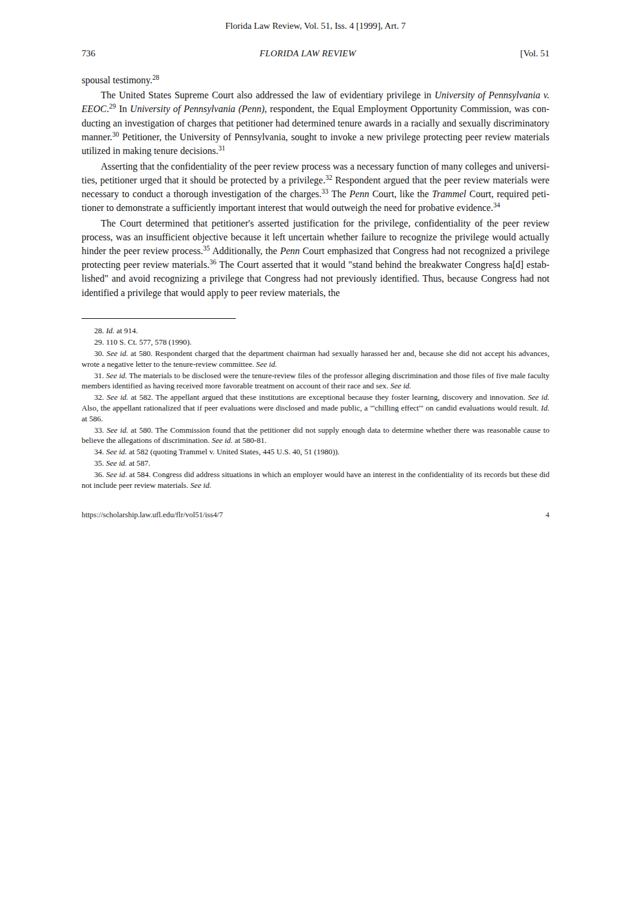Florida Law Review, Vol. 51, Iss. 4 [1999], Art. 7
736 FLORIDA LAW REVIEW [Vol. 51
spousal testimony.28
The United States Supreme Court also addressed the law of evidentiary privilege in University of Pennsylvania v. EEOC.29 In University of Pennsylvania (Penn), respondent, the Equal Employment Opportunity Commission, was conducting an investigation of charges that petitioner had determined tenure awards in a racially and sexually discriminatory manner.30 Petitioner, the University of Pennsylvania, sought to invoke a new privilege protecting peer review materials utilized in making tenure decisions.31
Asserting that the confidentiality of the peer review process was a necessary function of many colleges and universities, petitioner urged that it should be protected by a privilege.32 Respondent argued that the peer review materials were necessary to conduct a thorough investigation of the charges.33 The Penn Court, like the Trammel Court, required petitioner to demonstrate a sufficiently important interest that would outweigh the need for probative evidence.34
The Court determined that petitioner's asserted justification for the privilege, confidentiality of the peer review process, was an insufficient objective because it left uncertain whether failure to recognize the privilege would actually hinder the peer review process.35 Additionally, the Penn Court emphasized that Congress had not recognized a privilege protecting peer review materials.36 The Court asserted that it would "stand behind the breakwater Congress ha[d] established" and avoid recognizing a privilege that Congress had not previously identified. Thus, because Congress had not identified a privilege that would apply to peer review materials, the
28. Id. at 914.
29. 110 S. Ct. 577, 578 (1990).
30. See id. at 580. Respondent charged that the department chairman had sexually harassed her and, because she did not accept his advances, wrote a negative letter to the tenure-review committee. See id.
31. See id. The materials to be disclosed were the tenure-review files of the professor alleging discrimination and those files of five male faculty members identified as having received more favorable treatment on account of their race and sex. See id.
32. See id. at 582. The appellant argued that these institutions are exceptional because they foster learning, discovery and innovation. See id. Also, the appellant rationalized that if peer evaluations were disclosed and made public, a "'chilling effect'" on candid evaluations would result. Id. at 586.
33. See id. at 580. The Commission found that the petitioner did not supply enough data to determine whether there was reasonable cause to believe the allegations of discrimination. See id. at 580-81.
34. See id. at 582 (quoting Trammel v. United States, 445 U.S. 40, 51 (1980)).
35. See id. at 587.
36. See id. at 584. Congress did address situations in which an employer would have an interest in the confidentiality of its records but these did not include peer review materials. See id.
https://scholarship.law.ufl.edu/flr/vol51/iss4/7 4